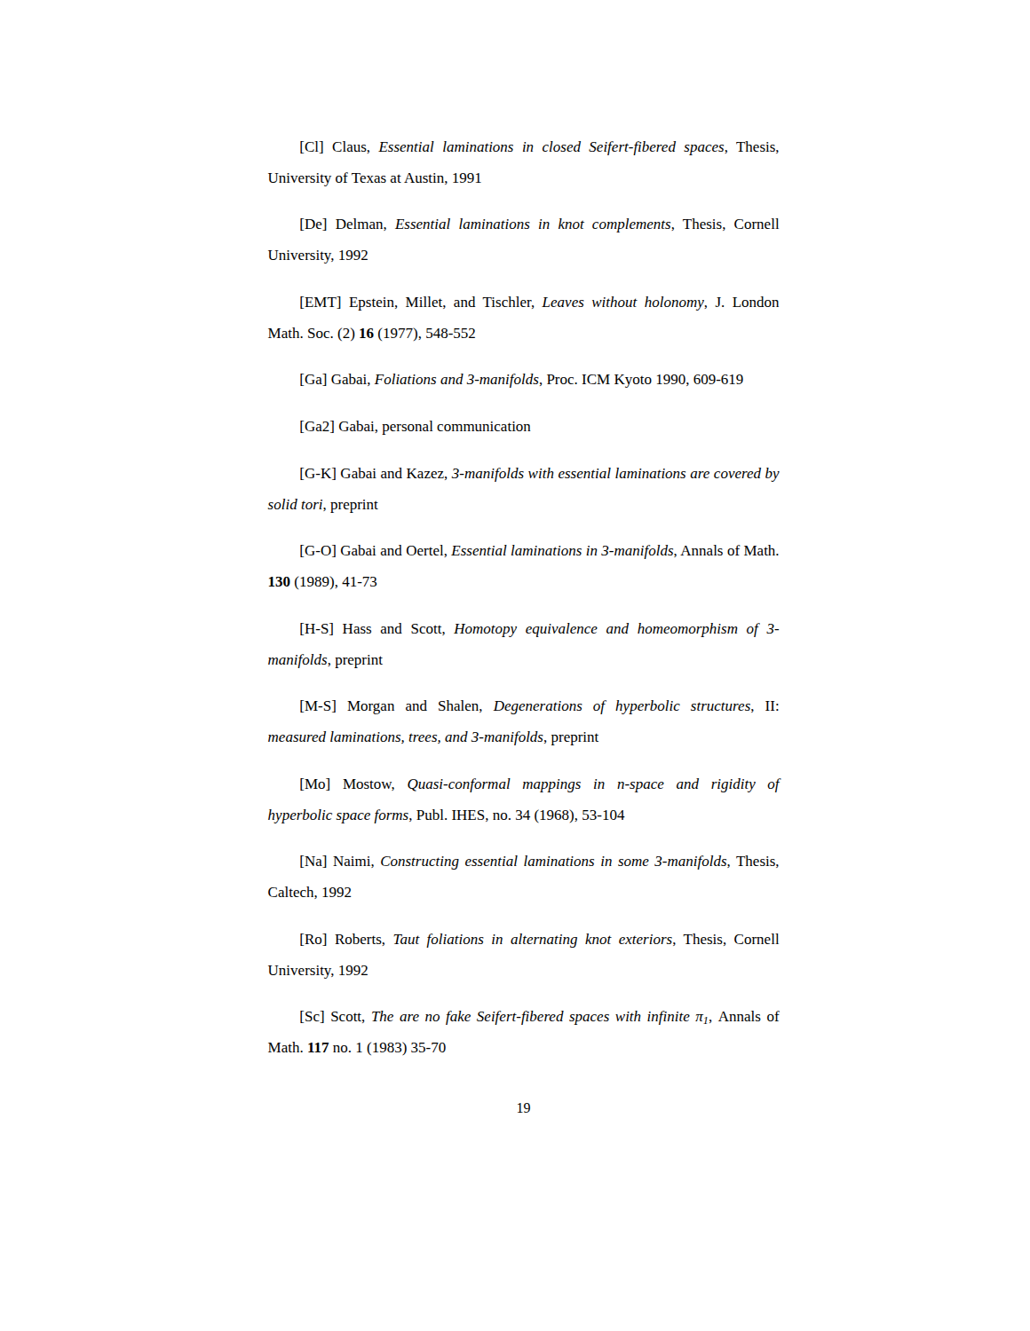[Cl] Claus, Essential laminations in closed Seifert-fibered spaces, Thesis, University of Texas at Austin, 1991
[De] Delman, Essential laminations in knot complements, Thesis, Cornell University, 1992
[EMT] Epstein, Millet, and Tischler, Leaves without holonomy, J. London Math. Soc. (2) 16 (1977), 548-552
[Ga] Gabai, Foliations and 3-manifolds, Proc. ICM Kyoto 1990, 609-619
[Ga2] Gabai, personal communication
[G-K] Gabai and Kazez, 3-manifolds with essential laminations are covered by solid tori, preprint
[G-O] Gabai and Oertel, Essential laminations in 3-manifolds, Annals of Math. 130 (1989), 41-73
[H-S] Hass and Scott, Homotopy equivalence and homeomorphism of 3-manifolds, preprint
[M-S] Morgan and Shalen, Degenerations of hyperbolic structures, II: measured laminations, trees, and 3-manifolds, preprint
[Mo] Mostow, Quasi-conformal mappings in n-space and rigidity of hyperbolic space forms, Publ. IHES, no. 34 (1968), 53-104
[Na] Naimi, Constructing essential laminations in some 3-manifolds, Thesis, Caltech, 1992
[Ro] Roberts, Taut foliations in alternating knot exteriors, Thesis, Cornell University, 1992
[Sc] Scott, The are no fake Seifert-fibered spaces with infinite π1, Annals of Math. 117 no. 1 (1983) 35-70
19